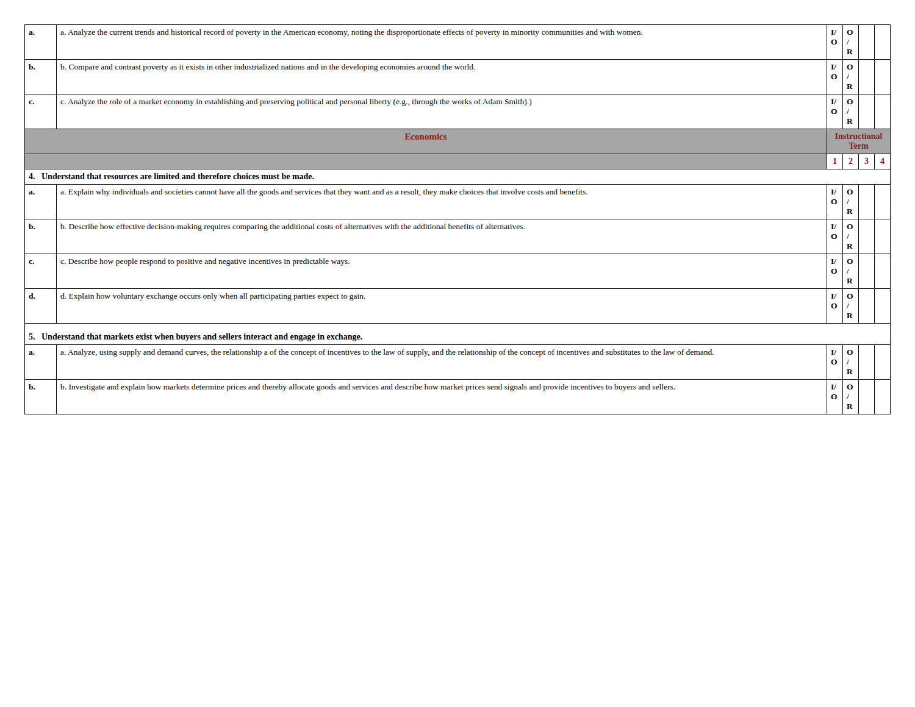| a. | a. Analyze the current trends and historical record of poverty in the American economy, noting the disproportionate effects of poverty in minority communities and with women. | I/ O | O / R | | |
| b. | b. Compare and contrast poverty as it exists in other industrialized nations and in the developing economies around the world. | I/ O | O / R | | |
| c. | c. Analyze the role of a market economy in establishing and preserving political and personal liberty (e.g., through the works of Adam Smith).) | I/ O | O / R | | |
| Economics | Instructional Term |
| | 1 | 2 | 3 | 4 |
| 4. Understand that resources are limited and therefore choices must be made. |
| a. | a. Explain why individuals and societies cannot have all the goods and services that they want and as a result, they make choices that involve costs and benefits. | I/ O | O / R | | |
| b. | b. Describe how effective decision-making requires comparing the additional costs of alternatives with the additional benefits of alternatives. | I/ O | O / R | | |
| c. | c. Describe how people respond to positive and negative incentives in predictable ways. | I/ O | O / R | | |
| d. | d. Explain how voluntary exchange occurs only when all participating parties expect to gain. | I/ O | O / R | | |
| 5. Understand that markets exist when buyers and sellers interact and engage in exchange. |
| a. | a. Analyze, using supply and demand curves, the relationship a of the concept of incentives to the law of supply, and the relationship of the concept of incentives and substitutes to the law of demand. | I/ O | O / R | | |
| b. | b. Investigate and explain how markets determine prices and thereby allocate goods and services and describe how market prices send signals and provide incentives to buyers and sellers. | I/ O | O / R | | |